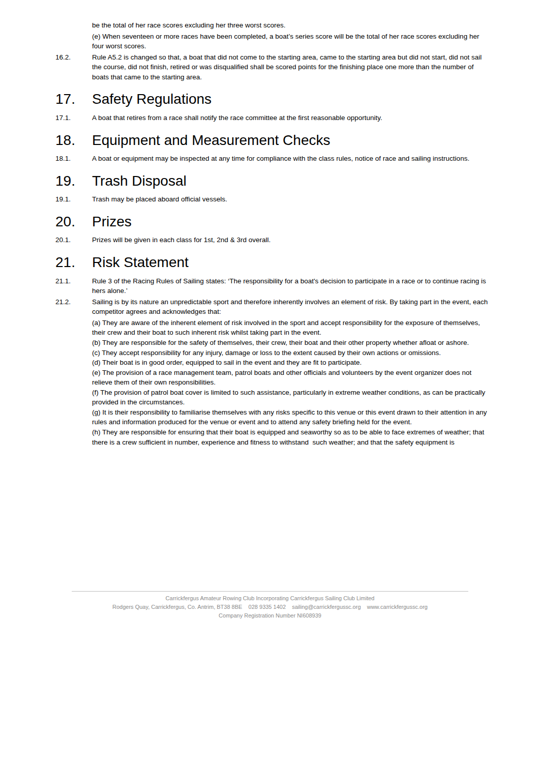be the total of her race scores excluding her three worst scores.
(e) When seventeen or more races have been completed, a boat’s series score will be the total of her race scores excluding her four worst scores.
16.2.
Rule A5.2 is changed so that, a boat that did not come to the starting area, came to the starting area but did not start, did not sail the course, did not finish, retired or was disqualified shall be scored points for the finishing place one more than the number of boats that came to the starting area.
17. Safety Regulations
17.1.
A boat that retires from a race shall notify the race committee at the first reasonable opportunity.
18. Equipment and Measurement Checks
18.1.
A boat or equipment may be inspected at any time for compliance with the class rules, notice of race and sailing instructions.
19. Trash Disposal
19.1.
Trash may be placed aboard official vessels.
20. Prizes
20.1.
Prizes will be given in each class for 1st, 2nd & 3rd overall.
21. Risk Statement
21.1.
Rule 3 of the Racing Rules of Sailing states: ‘The responsibility for a boat's decision to participate in a race or to continue racing is hers alone.’
21.2.
Sailing is by its nature an unpredictable sport and therefore inherently involves an element of risk. By taking part in the event, each competitor agrees and acknowledges that:
(a) They are aware of the inherent element of risk involved in the sport and accept responsibility for the exposure of themselves, their crew and their boat to such inherent risk whilst taking part in the event.
(b) They are responsible for the safety of themselves, their crew, their boat and their other property whether afloat or ashore.
(c) They accept responsibility for any injury, damage or loss to the extent caused by their own actions or omissions.
(d) Their boat is in good order, equipped to sail in the event and they are fit to participate.
(e) The provision of a race management team, patrol boats and other officials and volunteers by the event organizer does not relieve them of their own responsibilities.
(f) The provision of patrol boat cover is limited to such assistance, particularly in extreme weather conditions, as can be practically provided in the circumstances.
(g) It is their responsibility to familiarise themselves with any risks specific to this venue or this event drawn to their attention in any rules and information produced for the venue or event and to attend any safety briefing held for the event.
(h) They are responsible for ensuring that their boat is equipped and seaworthy so as to be able to face extremes of weather; that there is a crew sufficient in number, experience and fitness to withstand such weather; and that the safety equipment is
Carrickfergus Amateur Rowing Club Incorporating Carrickfergus Sailing Club Limited
Rodgers Quay, Carrickfergus, Co. Antrim, BT38 8BE 028 9335 1402 sailing@carrickfergussc.org www.carrickfergussc.org
Company Registration Number NI608939